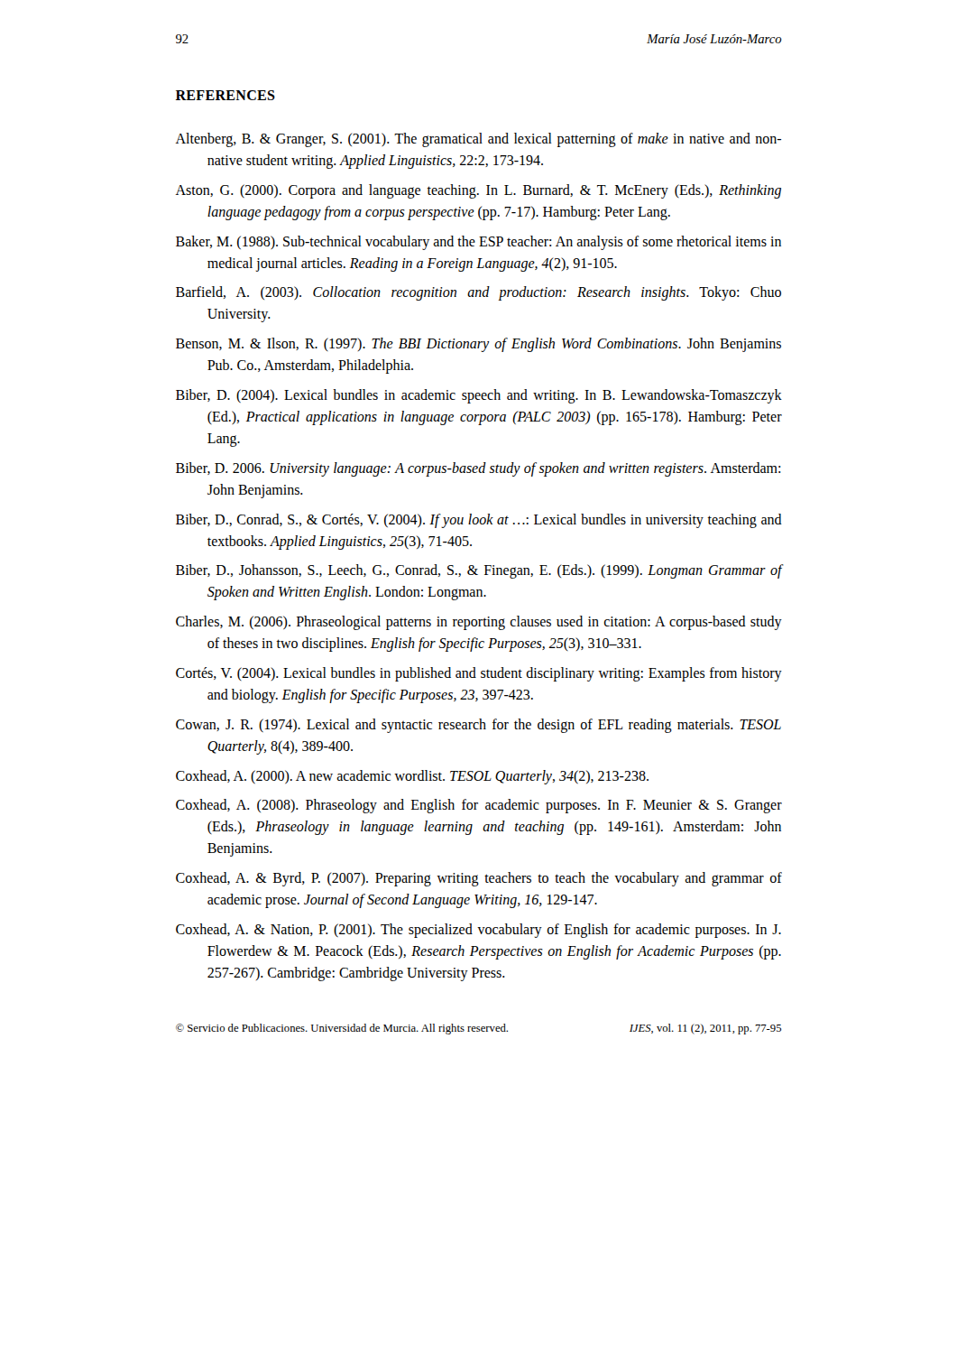92 María José Luzón-Marco
REFERENCES
Altenberg, B. & Granger, S. (2001). The gramatical and lexical patterning of make in native and non-native student writing. Applied Linguistics, 22:2, 173-194.
Aston, G. (2000). Corpora and language teaching. In L. Burnard, & T. McEnery (Eds.), Rethinking language pedagogy from a corpus perspective (pp. 7-17). Hamburg: Peter Lang.
Baker, M. (1988). Sub-technical vocabulary and the ESP teacher: An analysis of some rhetorical items in medical journal articles. Reading in a Foreign Language, 4(2), 91-105.
Barfield, A. (2003). Collocation recognition and production: Research insights. Tokyo: Chuo University.
Benson, M. & Ilson, R. (1997). The BBI Dictionary of English Word Combinations. John Benjamins Pub. Co., Amsterdam, Philadelphia.
Biber, D. (2004). Lexical bundles in academic speech and writing. In B. Lewandowska-Tomaszczyk (Ed.), Practical applications in language corpora (PALC 2003) (pp. 165-178). Hamburg: Peter Lang.
Biber, D. 2006. University language: A corpus-based study of spoken and written registers. Amsterdam: John Benjamins.
Biber, D., Conrad, S., & Cortés, V. (2004). If you look at …: Lexical bundles in university teaching and textbooks. Applied Linguistics, 25(3), 71-405.
Biber, D., Johansson, S., Leech, G., Conrad, S., & Finegan, E. (Eds.). (1999). Longman Grammar of Spoken and Written English. London: Longman.
Charles, M. (2006). Phraseological patterns in reporting clauses used in citation: A corpus-based study of theses in two disciplines. English for Specific Purposes, 25(3), 310–331.
Cortés, V. (2004). Lexical bundles in published and student disciplinary writing: Examples from history and biology. English for Specific Purposes, 23, 397-423.
Cowan, J. R. (1974). Lexical and syntactic research for the design of EFL reading materials. TESOL Quarterly, 8(4), 389-400.
Coxhead, A. (2000). A new academic wordlist. TESOL Quarterly, 34(2), 213-238.
Coxhead, A. (2008). Phraseology and English for academic purposes. In F. Meunier & S. Granger (Eds.), Phraseology in language learning and teaching (pp. 149-161). Amsterdam: John Benjamins.
Coxhead, A. & Byrd, P. (2007). Preparing writing teachers to teach the vocabulary and grammar of academic prose. Journal of Second Language Writing, 16, 129-147.
Coxhead, A. & Nation, P. (2001). The specialized vocabulary of English for academic purposes. In J. Flowerdew & M. Peacock (Eds.), Research Perspectives on English for Academic Purposes (pp. 257-267). Cambridge: Cambridge University Press.
© Servicio de Publicaciones. Universidad de Murcia. All rights reserved. IJES, vol. 11 (2), 2011, pp. 77-95